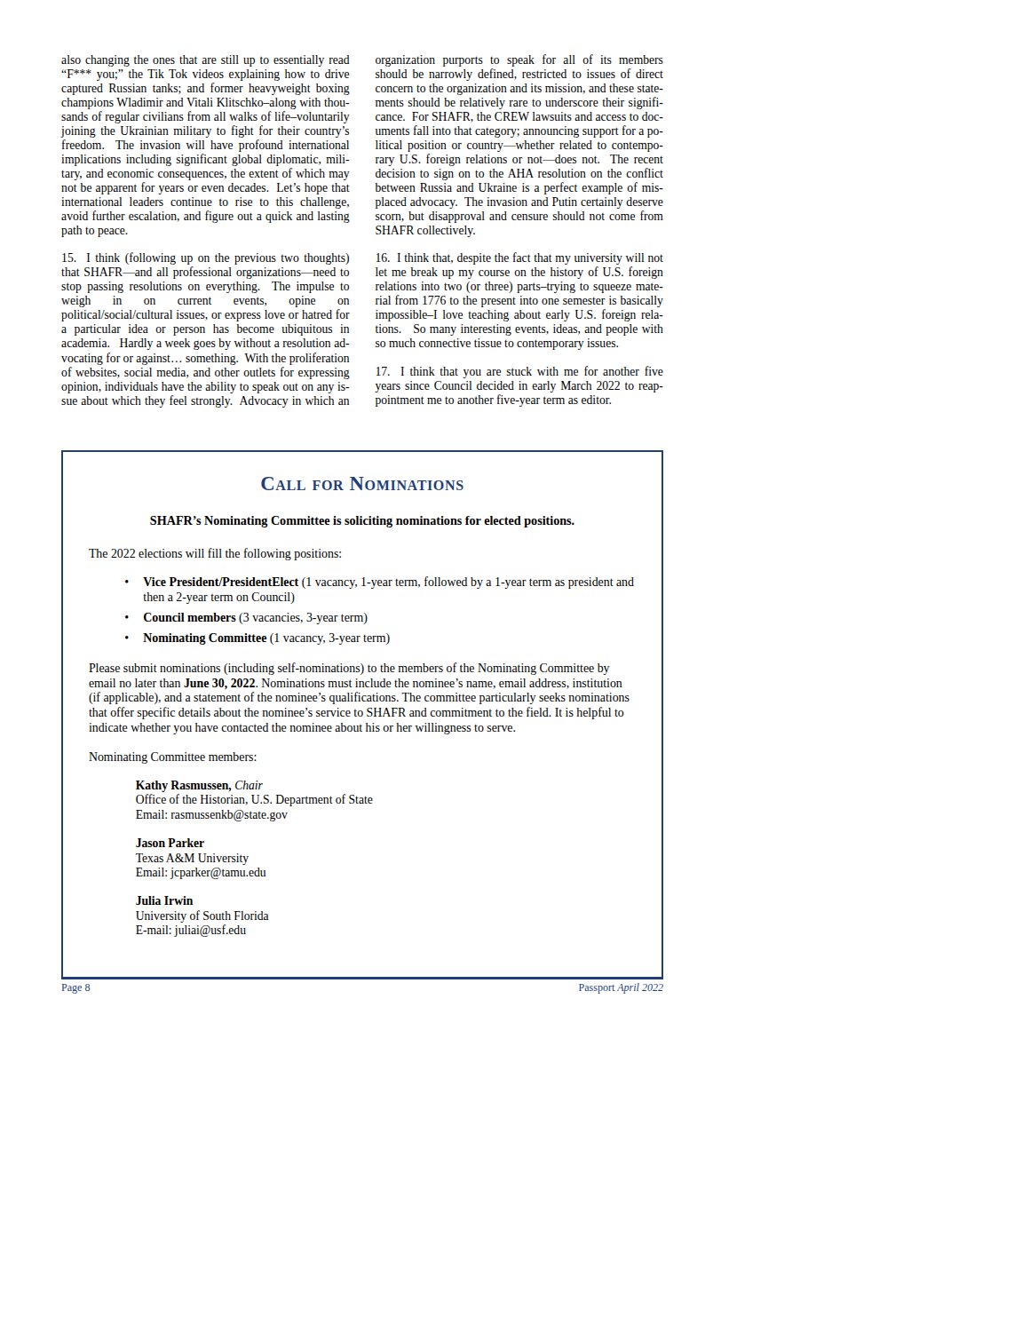also changing the ones that are still up to essentially read “F*** you;” the Tik Tok videos explaining how to drive captured Russian tanks; and former heavyweight boxing champions Wladimir and Vitali Klitschko–along with thousands of regular civilians from all walks of life–voluntarily joining the Ukrainian military to fight for their country’s freedom. The invasion will have profound international implications including significant global diplomatic, military, and economic consequences, the extent of which may not be apparent for years or even decades. Let’s hope that international leaders continue to rise to this challenge, avoid further escalation, and figure out a quick and lasting path to peace.
15. I think (following up on the previous two thoughts) that SHAFR—and all professional organizations—need to stop passing resolutions on everything. The impulse to weigh in on current events, opine on political/social/cultural issues, or express love or hatred for a particular idea or person has become ubiquitous in academia. Hardly a week goes by without a resolution advocating for or against… something. With the proliferation of websites, social media, and other outlets for expressing opinion, individuals have the ability to speak out on any issue about which they feel strongly. Advocacy in which an organization purports to speak for all of its members should be narrowly defined, restricted to issues of direct concern to the organization and its mission, and these statements should be relatively rare to underscore their significance. For SHAFR, the CREW lawsuits and access to documents fall into that category; announcing support for a political position or country—whether related to contemporary U.S. foreign relations or not—does not. The recent decision to sign on to the AHA resolution on the conflict between Russia and Ukraine is a perfect example of misplaced advocacy. The invasion and Putin certainly deserve scorn, but disapproval and censure should not come from SHAFR collectively.
16. I think that, despite the fact that my university will not let me break up my course on the history of U.S. foreign relations into two (or three) parts–trying to squeeze material from 1776 to the present into one semester is basically impossible–I love teaching about early U.S. foreign relations. So many interesting events, ideas, and people with so much connective tissue to contemporary issues.
17. I think that you are stuck with me for another five years since Council decided in early March 2022 to reappointment me to another five-year term as editor.
Call for Nominations
SHAFR’s Nominating Committee is soliciting nominations for elected positions.
The 2022 elections will fill the following positions:
Vice President/PresidentElect (1 vacancy, 1-year term, followed by a 1-year term as president and then a 2-year term on Council)
Council members (3 vacancies, 3-year term)
Nominating Committee (1 vacancy, 3-year term)
Please submit nominations (including self-nominations) to the members of the Nominating Committee by email no later than June 30, 2022. Nominations must include the nominee’s name, email address, institution (if applicable), and a statement of the nominee’s qualifications. The committee particularly seeks nominations that offer specific details about the nominee’s service to SHAFR and commitment to the field. It is helpful to indicate whether you have contacted the nominee about his or her willingness to serve.
Nominating Committee members:
Kathy Rasmussen, Chair
Office of the Historian, U.S. Department of State
Email: rasmussenkb@state.gov
Jason Parker
Texas A&M University
Email: jcparker@tamu.edu
Julia Irwin
University of South Florida
E-mail: juliai@usf.edu
Page 8 Passport April 2022